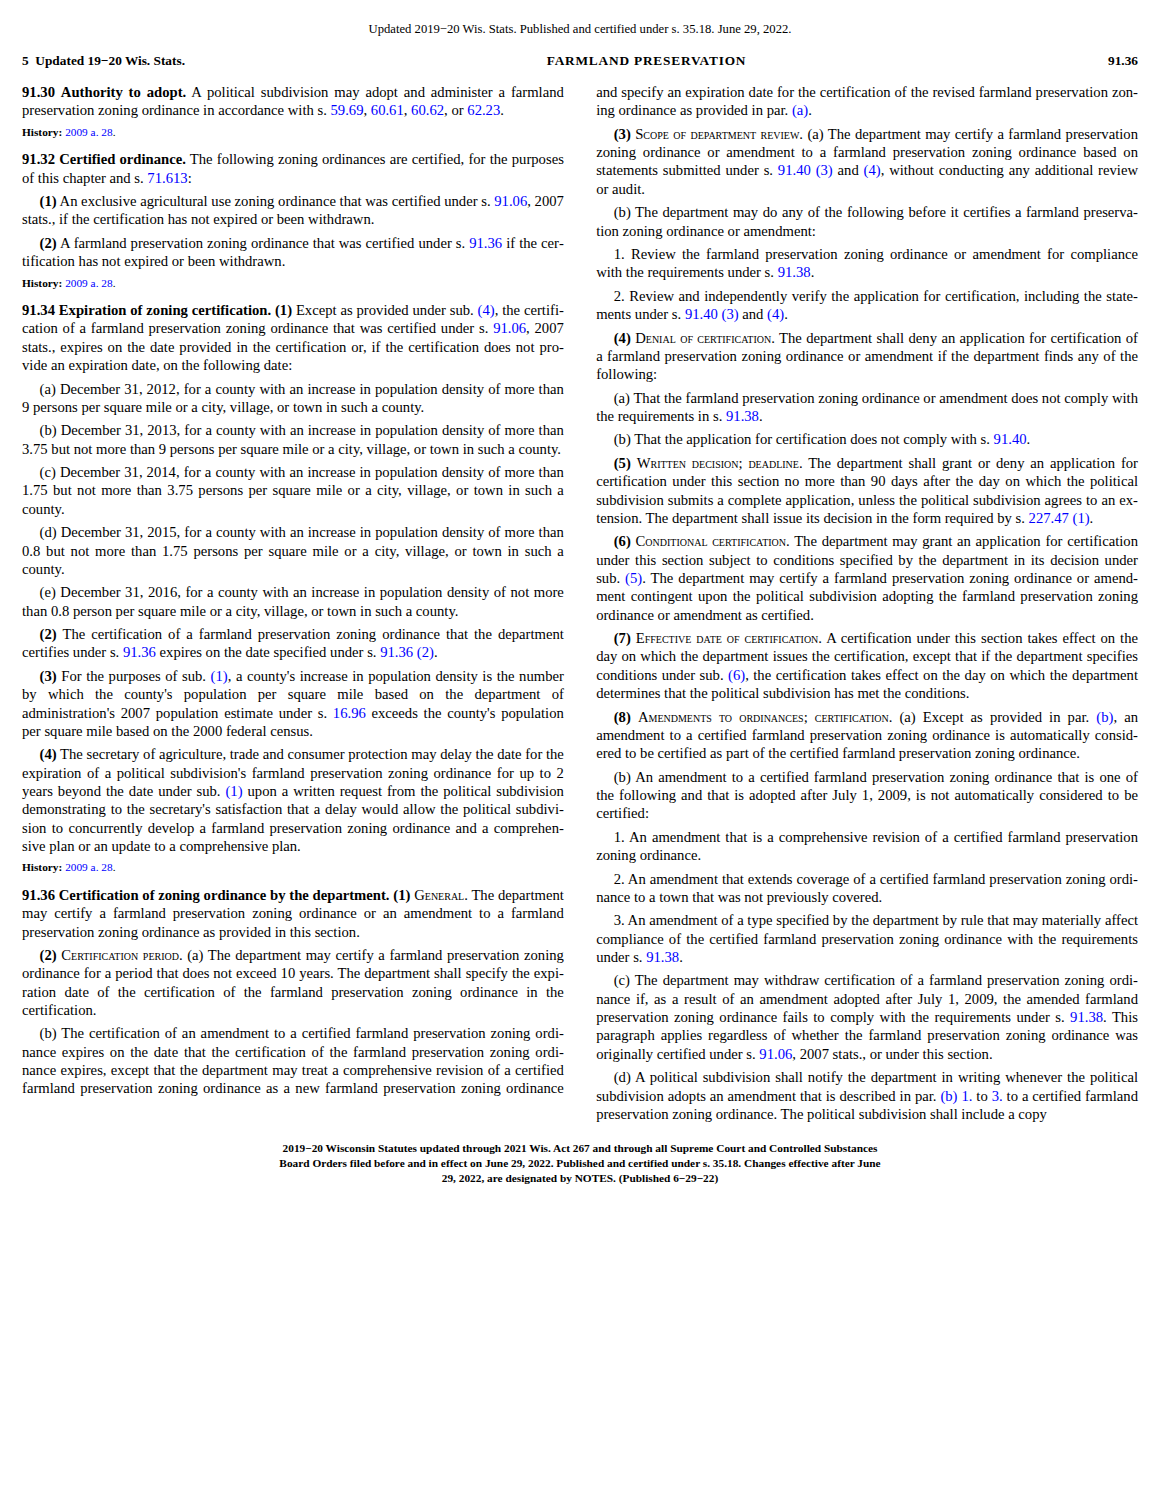Updated 2019−20 Wis. Stats. Published and certified under s. 35.18. June 29, 2022.
5 Updated 19−20 Wis. Stats. FARMLAND PRESERVATION 91.36
91.30 Authority to adopt. A political subdivision may adopt and administer a farmland preservation zoning ordinance in accordance with s. 59.69, 60.61, 60.62, or 62.23.
History: 2009 a. 28.
91.32 Certified ordinance. The following zoning ordinances are certified, for the purposes of this chapter and s. 71.613:
(1) An exclusive agricultural use zoning ordinance that was certified under s. 91.06, 2007 stats., if the certification has not expired or been withdrawn.
(2) A farmland preservation zoning ordinance that was certified under s. 91.36 if the certification has not expired or been withdrawn.
History: 2009 a. 28.
91.34 Expiration of zoning certification. (1) Except as provided under sub. (4), the certification of a farmland preservation zoning ordinance that was certified under s. 91.06, 2007 stats., expires on the date provided in the certification or, if the certification does not provide an expiration date, on the following date:
(a) December 31, 2012, for a county with an increase in population density of more than 9 persons per square mile or a city, village, or town in such a county.
(b) December 31, 2013, for a county with an increase in population density of more than 3.75 but not more than 9 persons per square mile or a city, village, or town in such a county.
(c) December 31, 2014, for a county with an increase in population density of more than 1.75 but not more than 3.75 persons per square mile or a city, village, or town in such a county.
(d) December 31, 2015, for a county with an increase in population density of more than 0.8 but not more than 1.75 persons per square mile or a city, village, or town in such a county.
(e) December 31, 2016, for a county with an increase in population density of not more than 0.8 person per square mile or a city, village, or town in such a county.
(2) The certification of a farmland preservation zoning ordinance that the department certifies under s. 91.36 expires on the date specified under s. 91.36 (2).
(3) For the purposes of sub. (1), a county's increase in population density is the number by which the county's population per square mile based on the department of administration's 2007 population estimate under s. 16.96 exceeds the county's population per square mile based on the 2000 federal census.
(4) The secretary of agriculture, trade and consumer protection may delay the date for the expiration of a political subdivision's farmland preservation zoning ordinance for up to 2 years beyond the date under sub. (1) upon a written request from the political subdivision demonstrating to the secretary's satisfaction that a delay would allow the political subdivision to concurrently develop a farmland preservation zoning ordinance and a comprehensive plan or an update to a comprehensive plan.
History: 2009 a. 28.
91.36 Certification of zoning ordinance by the department. (1) General. The department may certify a farmland preservation zoning ordinance or an amendment to a farmland preservation zoning ordinance as provided in this section.
(2) Certification period. (a) The department may certify a farmland preservation zoning ordinance for a period that does not exceed 10 years. The department shall specify the expiration date of the certification of the farmland preservation zoning ordinance in the certification.
(b) The certification of an amendment to a certified farmland preservation zoning ordinance expires on the date that the certification of the farmland preservation zoning ordinance expires, except that the department may treat a comprehensive revision of a certified farmland preservation zoning ordinance as a new farmland preservation zoning ordinance and specify an expiration date for the certification of the revised farmland preservation zoning ordinance as provided in par. (a).
(3) Scope of department review. (a) The department may certify a farmland preservation zoning ordinance or amendment to a farmland preservation zoning ordinance based on statements submitted under s. 91.40 (3) and (4), without conducting any additional review or audit.
(b) The department may do any of the following before it certifies a farmland preservation zoning ordinance or amendment:
1. Review the farmland preservation zoning ordinance or amendment for compliance with the requirements under s. 91.38.
2. Review and independently verify the application for certification, including the statements under s. 91.40 (3) and (4).
(4) Denial of certification. The department shall deny an application for certification of a farmland preservation zoning ordinance or amendment if the department finds any of the following:
(a) That the farmland preservation zoning ordinance or amendment does not comply with the requirements in s. 91.38.
(b) That the application for certification does not comply with s. 91.40.
(5) Written decision; deadline. The department shall grant or deny an application for certification under this section no more than 90 days after the day on which the political subdivision submits a complete application, unless the political subdivision agrees to an extension. The department shall issue its decision in the form required by s. 227.47 (1).
(6) Conditional certification. The department may grant an application for certification under this section subject to conditions specified by the department in its decision under sub. (5). The department may certify a farmland preservation zoning ordinance or amendment contingent upon the political subdivision adopting the farmland preservation zoning ordinance or amendment as certified.
(7) Effective date of certification. A certification under this section takes effect on the day on which the department issues the certification, except that if the department specifies conditions under sub. (6), the certification takes effect on the day on which the department determines that the political subdivision has met the conditions.
(8) Amendments to ordinances; certification. (a) Except as provided in par. (b), an amendment to a certified farmland preservation zoning ordinance is automatically considered to be certified as part of the certified farmland preservation zoning ordinance.
(b) An amendment to a certified farmland preservation zoning ordinance that is one of the following and that is adopted after July 1, 2009, is not automatically considered to be certified:
1. An amendment that is a comprehensive revision of a certified farmland preservation zoning ordinance.
2. An amendment that extends coverage of a certified farmland preservation zoning ordinance to a town that was not previously covered.
3. An amendment of a type specified by the department by rule that may materially affect compliance of the certified farmland preservation zoning ordinance with the requirements under s. 91.38.
(c) The department may withdraw certification of a farmland preservation zoning ordinance if, as a result of an amendment adopted after July 1, 2009, the amended farmland preservation zoning ordinance fails to comply with the requirements under s. 91.38. This paragraph applies regardless of whether the farmland preservation zoning ordinance was originally certified under s. 91.06, 2007 stats., or under this section.
(d) A political subdivision shall notify the department in writing whenever the political subdivision adopts an amendment that is described in par. (b) 1. to 3. to a certified farmland preservation zoning ordinance. The political subdivision shall include a copy
2019−20 Wisconsin Statutes updated through 2021 Wis. Act 267 and through all Supreme Court and Controlled Substances
Board Orders filed before and in effect on June 29, 2022. Published and certified under s. 35.18. Changes effective after June
29, 2022, are designated by NOTES. (Published 6−29−22)